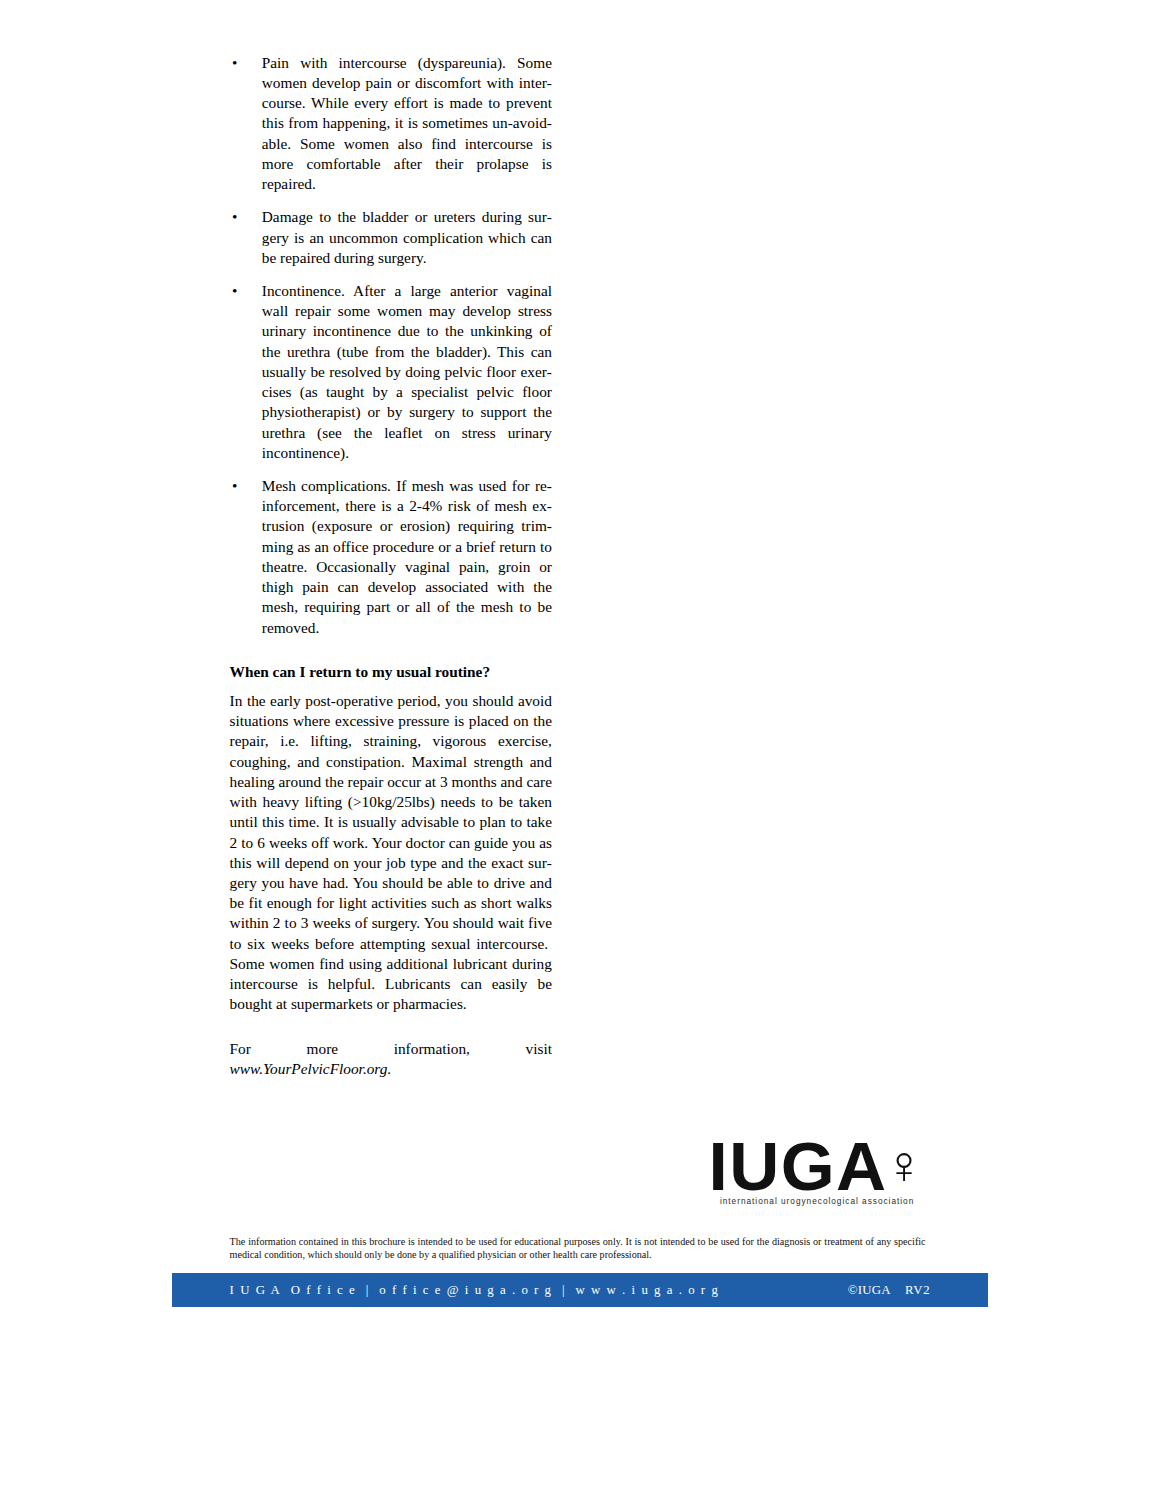Pain with intercourse (dyspareunia). Some women develop pain or discomfort with intercourse. While every effort is made to prevent this from happening, it is sometimes un-avoidable. Some women also find intercourse is more comfortable after their prolapse is repaired.
Damage to the bladder or ureters during surgery is an uncommon complication which can be repaired during surgery.
Incontinence. After a large anterior vaginal wall repair some women may develop stress urinary incontinence due to the unkinking of the urethra (tube from the bladder). This can usually be resolved by doing pelvic floor exercises (as taught by a specialist pelvic floor physiotherapist) or by surgery to support the urethra (see the leaflet on stress urinary incontinence).
Mesh complications. If mesh was used for reinforcement, there is a 2-4% risk of mesh extrusion (exposure or erosion) requiring trimming as an office procedure or a brief return to theatre. Occasionally vaginal pain, groin or thigh pain can develop associated with the mesh, requiring part or all of the mesh to be removed.
When can I return to my usual routine?
In the early post-operative period, you should avoid situations where excessive pressure is placed on the repair, i.e. lifting, straining, vigorous exercise, coughing, and constipation. Maximal strength and healing around the repair occur at 3 months and care with heavy lifting (>10kg/25lbs) needs to be taken until this time. It is usually advisable to plan to take 2 to 6 weeks off work. Your doctor can guide you as this will depend on your job type and the exact surgery you have had. You should be able to drive and be fit enough for light activities such as short walks within 2 to 3 weeks of surgery. You should wait five to six weeks before attempting sexual intercourse. Some women find using additional lubricant during intercourse is helpful. Lubricants can easily be bought at supermarkets or pharmacies.
For more information, visit www.YourPelvicFloor.org.
IUGA♀
international urogynecological association
The information contained in this brochure is intended to be used for educational purposes only. It is not intended to be used for the diagnosis or treatment of any specific medical condition, which should only be done by a qualified physician or other health care professional.
I U G A O f f i c e | o f f i c e @ i u g a . o r g | w w w . i u g a . o r g
©IUGARV2